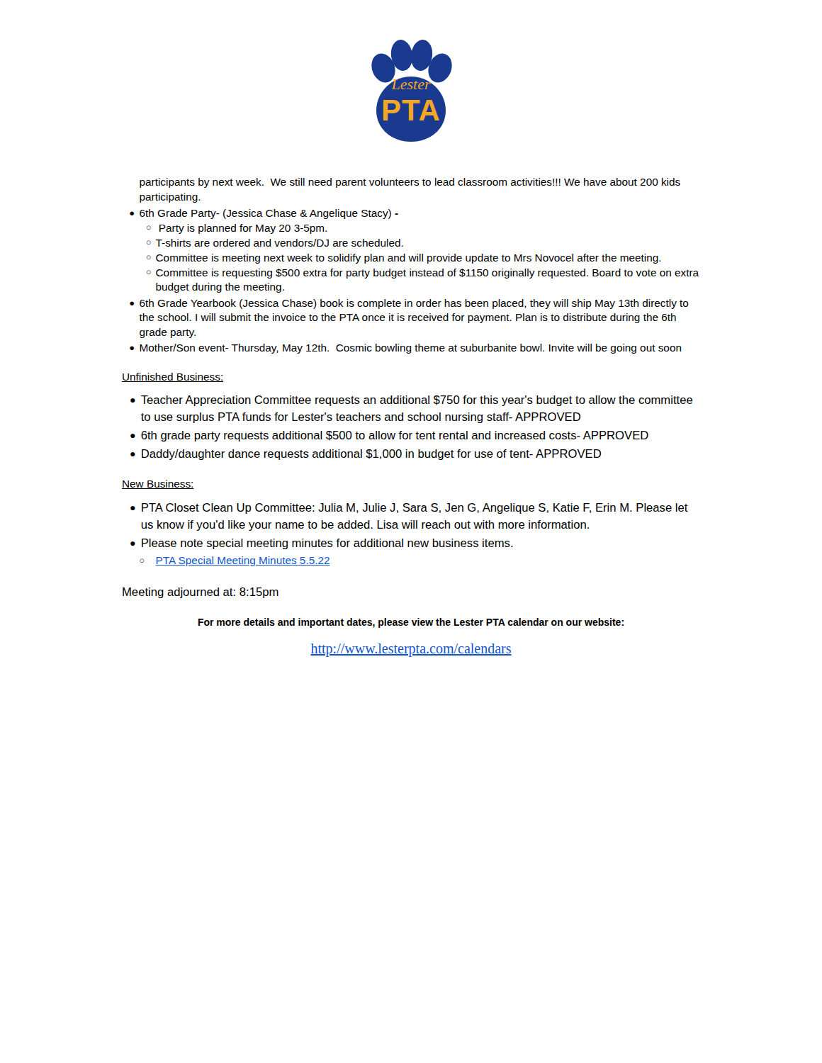Lester PTA
participants by next week. We still need parent volunteers to lead classroom activities!!! We have about 200 kids participating.
6th Grade Party- (Jessica Chase & Angelique Stacy) -
Party is planned for May 20 3-5pm.
T-shirts are ordered and vendors/DJ are scheduled.
Committee is meeting next week to solidify plan and will provide update to Mrs Novocel after the meeting.
Committee is requesting $500 extra for party budget instead of $1150 originally requested. Board to vote on extra budget during the meeting.
6th Grade Yearbook (Jessica Chase) book is complete in order has been placed, they will ship May 13th directly to the school. I will submit the invoice to the PTA once it is received for payment. Plan is to distribute during the 6th grade party.
Mother/Son event- Thursday, May 12th. Cosmic bowling theme at suburbanite bowl. Invite will be going out soon
Unfinished Business:
Teacher Appreciation Committee requests an additional $750 for this year's budget to allow the committee to use surplus PTA funds for Lester's teachers and school nursing staff- APPROVED
6th grade party requests additional $500 to allow for tent rental and increased costs- APPROVED
Daddy/daughter dance requests additional $1,000 in budget for use of tent- APPROVED
New Business:
PTA Closet Clean Up Committee: Julia M, Julie J, Sara S, Jen G, Angelique S, Katie F, Erin M. Please let us know if you'd like your name to be added. Lisa will reach out with more information.
Please note special meeting minutes for additional new business items.
PTA Special Meeting Minutes 5.5.22
Meeting adjourned at: 8:15pm
For more details and important dates, please view the Lester PTA calendar on our website:
http://www.lesterpta.com/calendars